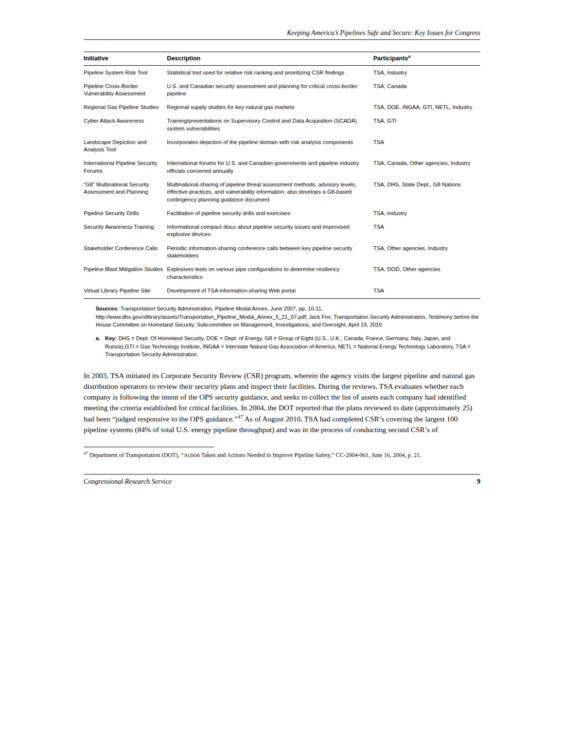Keeping America’s Pipelines Safe and Secure: Key Issues for Congress
| Initiative | Description | Participants a |
| --- | --- | --- |
| Pipeline System Risk Tool | Statistical tool used for relative risk ranking and prioritizing CSR findings | TSA, Industry |
| Pipeline Cross-Border Vulnerability Assessment | U.S. and Canadian security assessment and planning for critical cross-border pipeline | TSA, Canada |
| Regional Gas Pipeline Studies | Regional supply studies for key natural gas markets | TSA, DOE, INGAA, GTI, NETL, Industry |
| Cyber Attack Awareness | Training/presentations on Supervisory Control and Data Acquisition (SCADA) system vulnerabilities | TSA, GTI |
| Landscape Depiction and Analysis Tool | Incorporates depiction of the pipeline domain with risk analysis components | TSA |
| International Pipeline Security Forums | International forums for U.S. and Canadian governments and pipeline industry officials convened annually | TSA, Canada, Other agencies, Industry |
| “G8” Multinational Security Assessment and Planning | Multinational-sharing of pipeline threat assessment methods, advisory levels, effective practices, and vulnerability information; also develops a G8-based contingency planning guidance document | TSA, DHS, State Dept., G8 Nations |
| Pipeline Security Drills | Facilitation of pipeline security drills and exercises | TSA, Industry |
| Security Awareness Training | Informational compact discs about pipeline security issues and improvised explosive devices | TSA |
| Stakeholder Conference Calls | Periodic information-sharing conference calls between key pipeline security stakeholders | TSA, Other agencies, Industry |
| Pipeline Blast Mitigation Studies | Explosives tests on various pipe configurations to determine resiliency characteristics | TSA, DOD, Other agencies |
| Virtual Library Pipeline Site | Development of TSA information-sharing Web portal | TSA |
Sources: Transportation Security Administration, Pipeline Modal Annex, June 2007, pp. 10-11, http://www.dhs.gov/xlibrary/assets/Transportation_Pipeline_Modal_Annex_5_21_07.pdf; Jack Fox, Transportation Security Administration, Testimony before the House Committee on Homeland Security, Subcommittee on Management, Investigations, and Oversight, April 19, 2010
a.
Key: DHS = Dept. Of Homeland Security, DOE = Dept. of Energy, G8 = Group of Eight (U.S., U.K., Canada, France, Germany, Italy, Japan, and Russia),GTI = Gas Technology Institute, INGAA = Interstate Natural Gas Association of America, NETL = National Energy Technology Laboratory, TSA = Transportation Security Administration.
In 2003, TSA initiated its Corporate Security Review (CSR) program, wherein the agency visits the largest pipeline and natural gas distribution operators to review their security plans and inspect their facilities. During the reviews, TSA evaluates whether each company is following the intent of the OPS security guidance, and seeks to collect the list of assets each company had identified meeting the criteria established for critical facilities. In 2004, the DOT reported that the plans reviewed to date (approximately 25) had been “judged responsive to the OPS guidance.”47 As of August 2010, TSA had completed CSR’s covering the largest 100 pipeline systems (84% of total U.S. energy pipeline throughput) and was in the process of conducting second CSR’s of
47 Department of Transportation (DOT), “Action Taken and Actions Needed to Improve Pipeline Safety,” CC-2004-061, June 16, 2004, p. 21.
Congressional Research Service 9